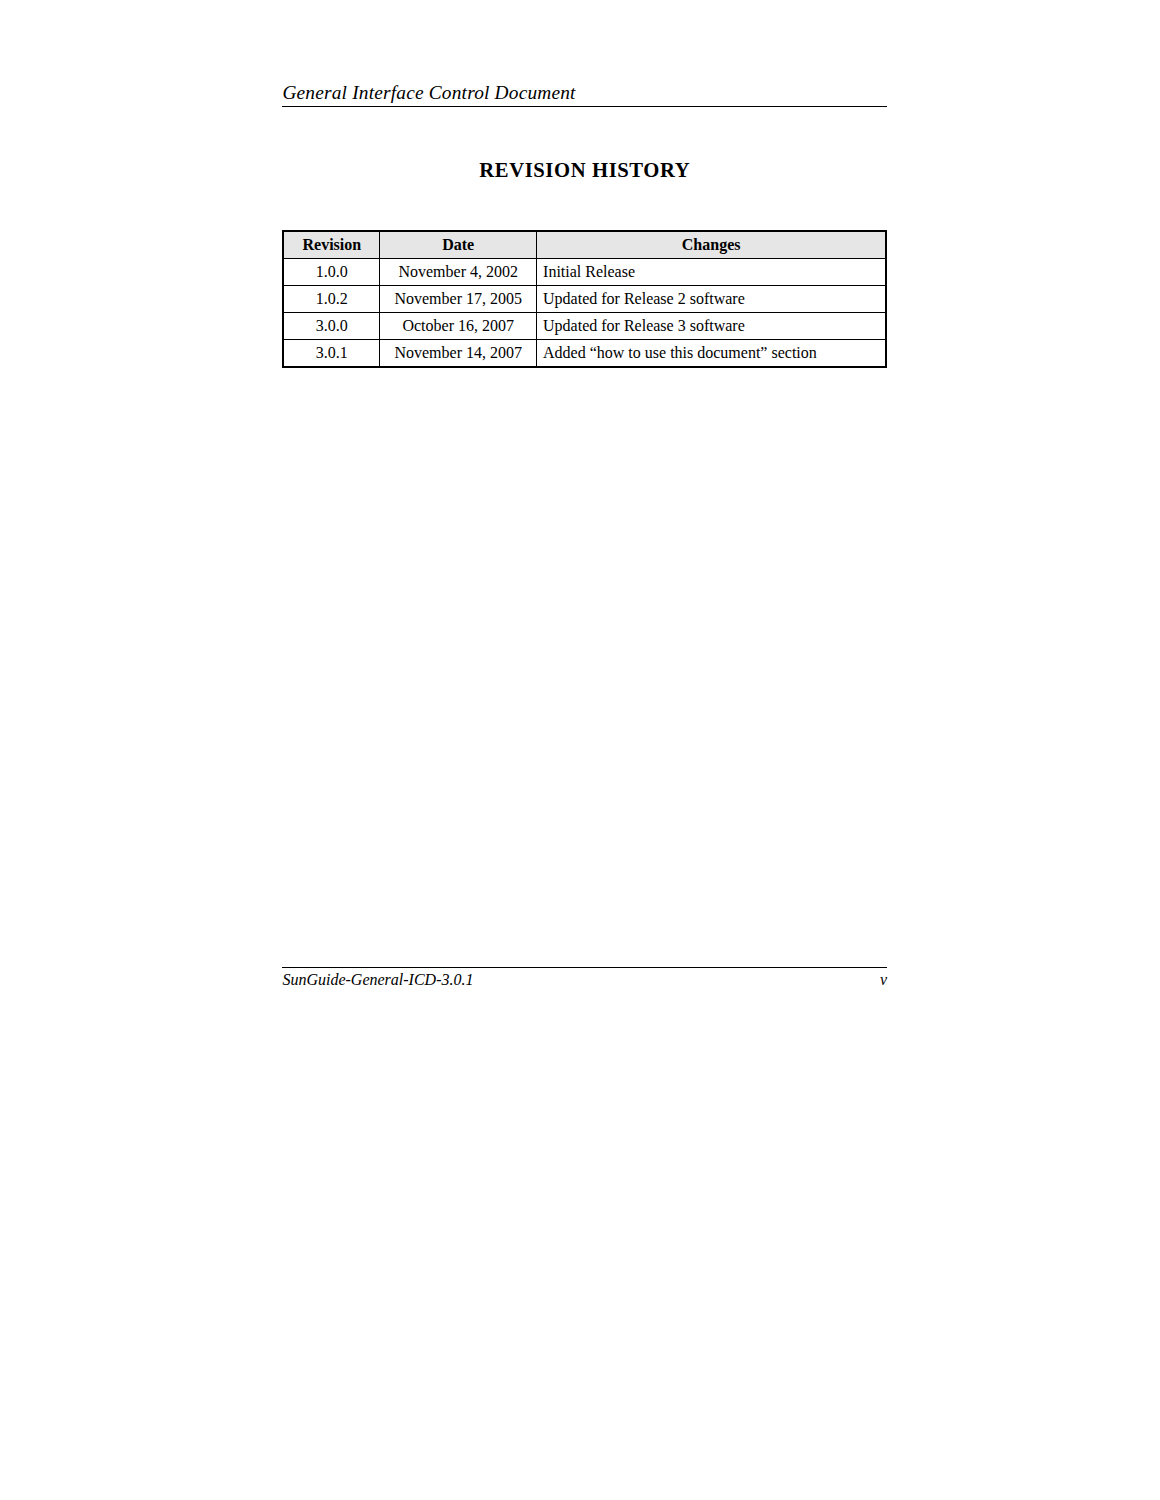General Interface Control Document
REVISION HISTORY
| Revision | Date | Changes |
| --- | --- | --- |
| 1.0.0 | November 4, 2002 | Initial Release |
| 1.0.2 | November 17, 2005 | Updated for Release 2 software |
| 3.0.0 | October 16, 2007 | Updated for Release 3 software |
| 3.0.1 | November 14, 2007 | Added “how to use this document” section |
SunGuide-General-ICD-3.0.1 v